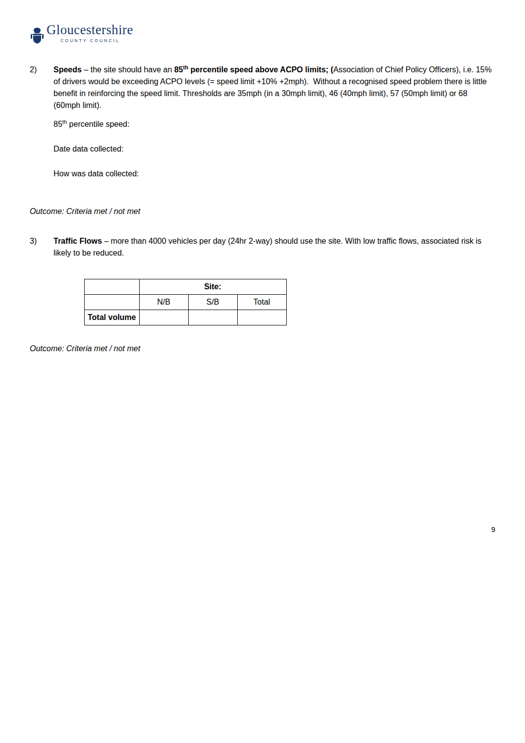Gloucestershire
COUNTY COUNCIL
2)
Speeds – the site should have an 85th percentile speed above ACPO limits; (Association of Chief Policy Officers), i.e. 15% of drivers would be exceeding ACPO levels (= speed limit +10% +2mph). Without a recognised speed problem there is little benefit in reinforcing the speed limit. Thresholds are 35mph (in a 30mph limit), 46 (40mph limit), 57 (50mph limit) or 68 (60mph limit).
85th percentile speed:
Date data collected:
How was data collected:
Outcome: Criteria met / not met
3)
Traffic Flows – more than 4000 vehicles per day (24hr 2-way) should use the site. With low traffic flows, associated risk is likely to be reduced.
| | Site: |
| | N/B | S/B | Total |
| Total volume | | | |
Outcome: Criteria met / not met
9